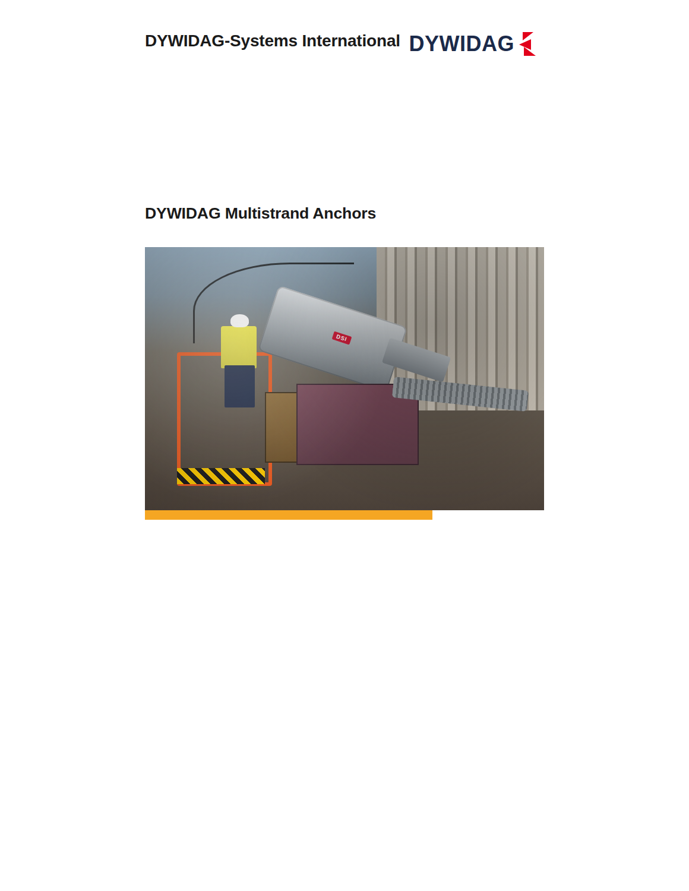DYWIDAG-Systems International
DYWIDAG
DYWIDAG Multistrand Anchors
DSI